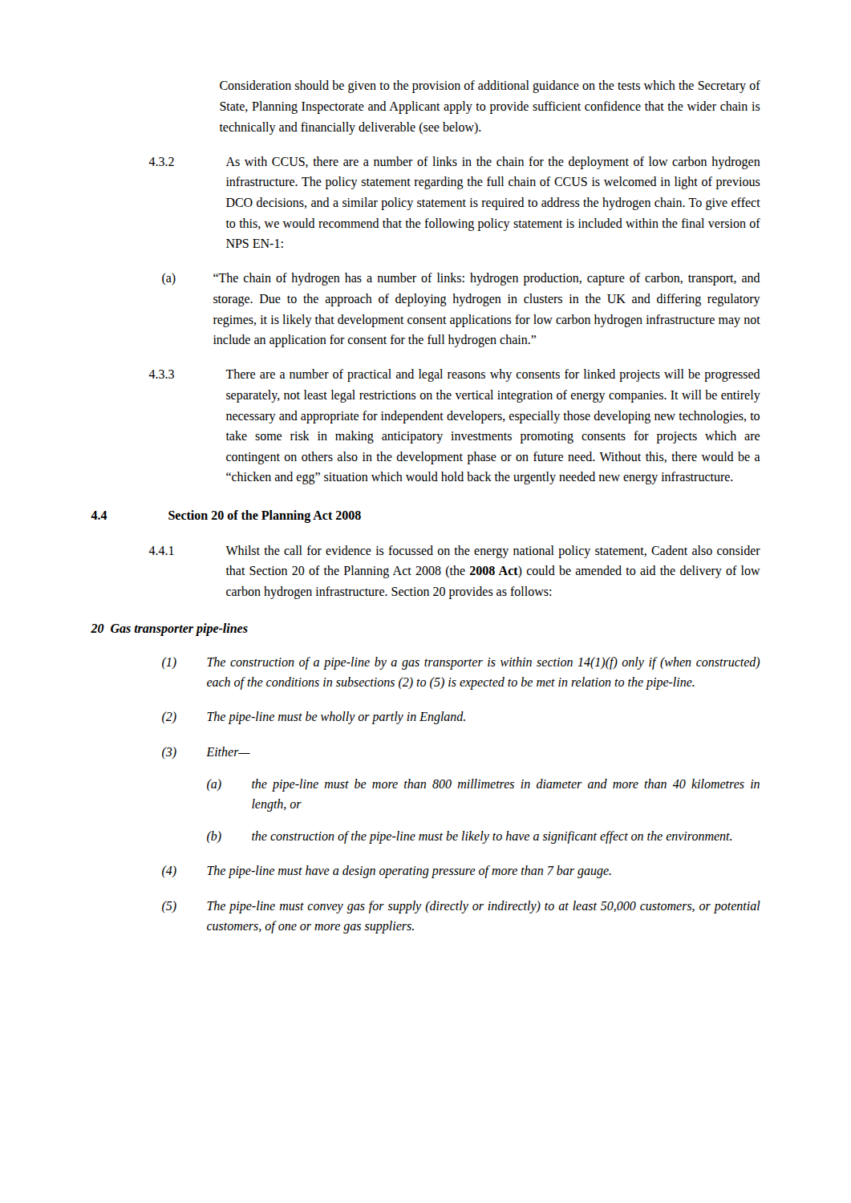Consideration should be given to the provision of additional guidance on the tests which the Secretary of State, Planning Inspectorate and Applicant apply to provide sufficient confidence that the wider chain is technically and financially deliverable (see below).
4.3.2
As with CCUS, there are a number of links in the chain for the deployment of low carbon hydrogen infrastructure. The policy statement regarding the full chain of CCUS is welcomed in light of previous DCO decisions, and a similar policy statement is required to address the hydrogen chain. To give effect to this, we would recommend that the following policy statement is included within the final version of NPS EN-1:
(a)
“The chain of hydrogen has a number of links: hydrogen production, capture of carbon, transport, and storage. Due to the approach of deploying hydrogen in clusters in the UK and differing regulatory regimes, it is likely that development consent applications for low carbon hydrogen infrastructure may not include an application for consent for the full hydrogen chain.”
4.3.3
There are a number of practical and legal reasons why consents for linked projects will be progressed separately, not least legal restrictions on the vertical integration of energy companies. It will be entirely necessary and appropriate for independent developers, especially those developing new technologies, to take some risk in making anticipatory investments promoting consents for projects which are contingent on others also in the development phase or on future need. Without this, there would be a “chicken and egg” situation which would hold back the urgently needed new energy infrastructure.
4.4 Section 20 of the Planning Act 2008
4.4.1
Whilst the call for evidence is focussed on the energy national policy statement, Cadent also consider that Section 20 of the Planning Act 2008 (the 2008 Act) could be amended to aid the delivery of low carbon hydrogen infrastructure. Section 20 provides as follows:
20 Gas transporter pipe-lines
(1)
The construction of a pipe-line by a gas transporter is within section 14(1)(f) only if (when constructed) each of the conditions in subsections (2) to (5) is expected to be met in relation to the pipe-line.
(2)
The pipe-line must be wholly or partly in England.
(3)
Either—
(a)
the pipe-line must be more than 800 millimetres in diameter and more than 40 kilometres in length, or
(b)
the construction of the pipe-line must be likely to have a significant effect on the environment.
(4)
The pipe-line must have a design operating pressure of more than 7 bar gauge.
(5)
The pipe-line must convey gas for supply (directly or indirectly) to at least 50,000 customers, or potential customers, of one or more gas suppliers.